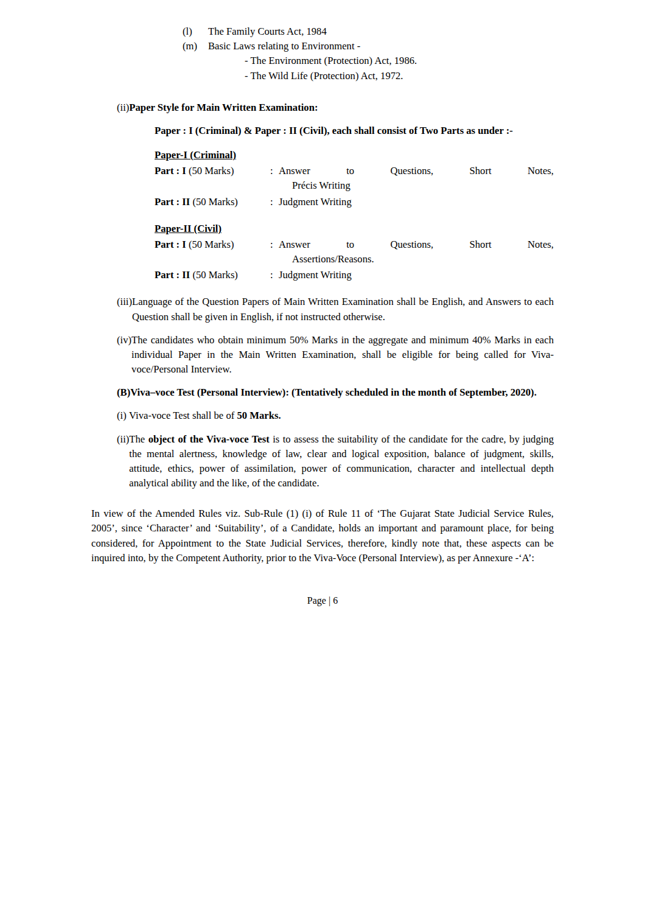(l)
The Family Courts Act, 1984
(m)
Basic Laws relating to Environment -
- The Environment (Protection) Act, 1986.
- The Wild Life (Protection) Act, 1972.
(ii)
Paper Style for Main Written Examination:
Paper : I (Criminal) & Paper : II (Civil), each shall consist of Two Parts as under :-
Paper-I (Criminal)
| Part : I (50 Marks) | : | Answer to Questions, Short Notes, Précis Writing |
| Part : II (50 Marks) | : | Judgment Writing |
Paper-II (Civil)
| Part : I (50 Marks) | : | Answer to Questions, Short Notes, Assertions/Reasons. |
| Part : II (50 Marks) | : | Judgment Writing |
(iii)
Language of the Question Papers of Main Written Examination shall be English, and Answers to each Question shall be given in English, if not instructed otherwise.
(iv)
The candidates who obtain minimum 50% Marks in the aggregate and minimum 40% Marks in each individual Paper in the Main Written Examination, shall be eligible for being called for Viva-voce/Personal Interview.
(B)
Viva–voce Test (Personal Interview): (Tentatively scheduled in the month of September, 2020).
(i)
Viva-voce Test shall be of 50 Marks.
(ii)
The object of the Viva-voce Test is to assess the suitability of the candidate for the cadre, by judging the mental alertness, knowledge of law, clear and logical exposition, balance of judgment, skills, attitude, ethics, power of assimilation, power of communication, character and intellectual depth analytical ability and the like, of the candidate.
In view of the Amended Rules viz. Sub-Rule (1) (i) of Rule 11 of ‘The Gujarat State Judicial Service Rules, 2005’, since ‘Character’ and ‘Suitability’, of a Candidate, holds an important and paramount place, for being considered, for Appointment to the State Judicial Services, therefore, kindly note that, these aspects can be inquired into, by the Competent Authority, prior to the Viva-Voce (Personal Interview), as per Annexure -‘A’:
Page | 6